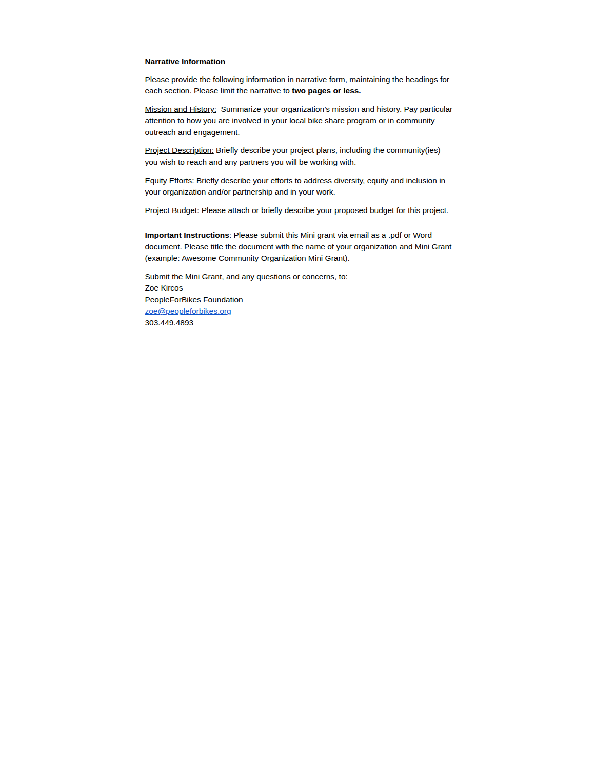Narrative Information
Please provide the following information in narrative form, maintaining the headings for each section. Please limit the narrative to two pages or less.
Mission and History: Summarize your organization’s mission and history. Pay particular attention to how you are involved in your local bike share program or in community outreach and engagement.
Project Description: Briefly describe your project plans, including the community(ies) you wish to reach and any partners you will be working with.
Equity Efforts: Briefly describe your efforts to address diversity, equity and inclusion in your organization and/or partnership and in your work.
Project Budget: Please attach or briefly describe your proposed budget for this project.
Important Instructions: Please submit this Mini grant via email as a .pdf or Word document. Please title the document with the name of your organization and Mini Grant (example: Awesome Community Organization Mini Grant).
Submit the Mini Grant, and any questions or concerns, to: Zoe Kircos PeopleForBikes Foundation zoe@peopleforbikes.org 303.449.4893